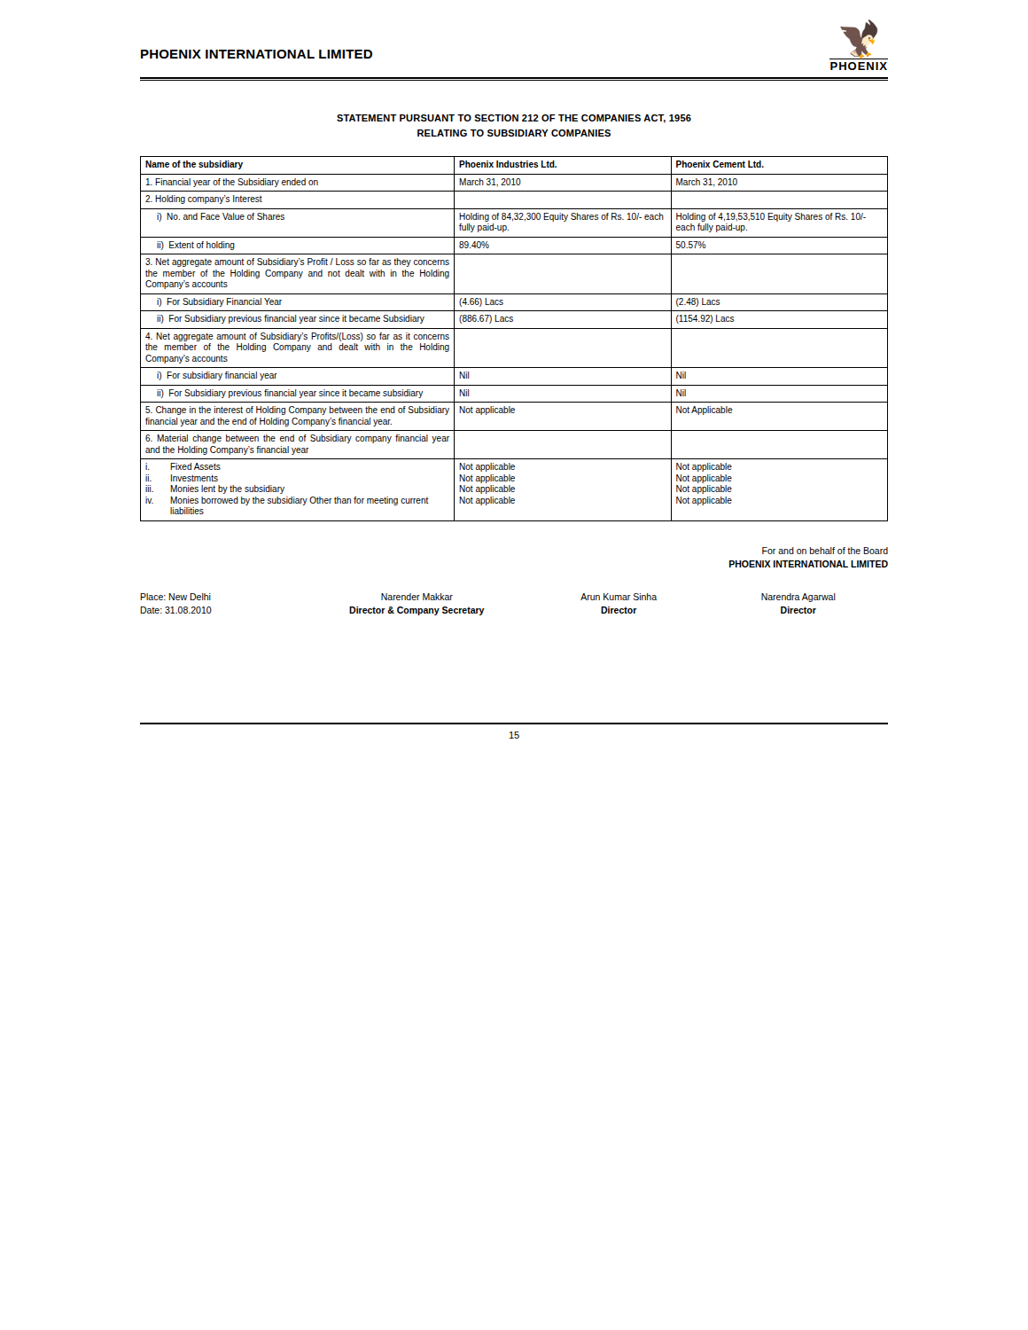PHOENIX INTERNATIONAL LIMITED
🦅
PHOENIX
STATEMENT PURSUANT TO SECTION 212 OF THE COMPANIES ACT, 1956
RELATING TO SUBSIDIARY COMPANIES
| Name of the subsidiary | Phoenix Industries Ltd. | Phoenix Cement Ltd. |
| --- | --- | --- |
| 1. Financial year of the Subsidiary ended on | March 31, 2010 | March 31, 2010 |
| 2. Holding company’s Interest | | |
| i) No. and Face Value of Shares | Holding of 84,32,300 Equity Shares of Rs. 10/- each fully paid-up. | Holding of 4,19,53,510 Equity Shares of Rs. 10/- each fully paid-up. |
| ii) Extent of holding | 89.40% | 50.57% |
| 3. Net aggregate amount of Subsidiary’s Profit / Loss so far as they concerns the member of the Holding Company and not dealt with in the Holding Company’s accounts | | |
| i) For Subsidiary Financial Year | (4.66) Lacs | (2.48) Lacs |
| ii) For Subsidiary previous financial year since it became Subsidiary | (886.67) Lacs | (1154.92) Lacs |
| 4. Net aggregate amount of Subsidiary’s Profits/(Loss) so far as it concerns the member of the Holding Company and dealt with in the Holding Company’s accounts | | |
| i) For subsidiary financial year | Nil | Nil |
| ii) For Subsidiary previous financial year since it became subsidiary | Nil | Nil |
| 5. Change in the interest of Holding Company between the end of Subsidiary financial year and the end of Holding Company’s financial year. | Not applicable | Not Applicable |
| 6. Material change between the end of Subsidiary company financial year and the Holding Company’s financial year | | |
| i. Fixed Assets ii. Investments iii. Monies lent by the subsidiary iv. Monies borrowed by the subsidiary Other than for meeting current liabilities | Not applicable Not applicable Not applicable Not applicable | Not applicable Not applicable Not applicable Not applicable |
For and on behalf of the Board
PHOENIX INTERNATIONAL LIMITED
| Place: New Delhi | Narender Makkar | Arun Kumar Sinha | Narendra Agarwal |
| Date: 31.08.2010 | Director & Company Secretary | Director | Director |
15